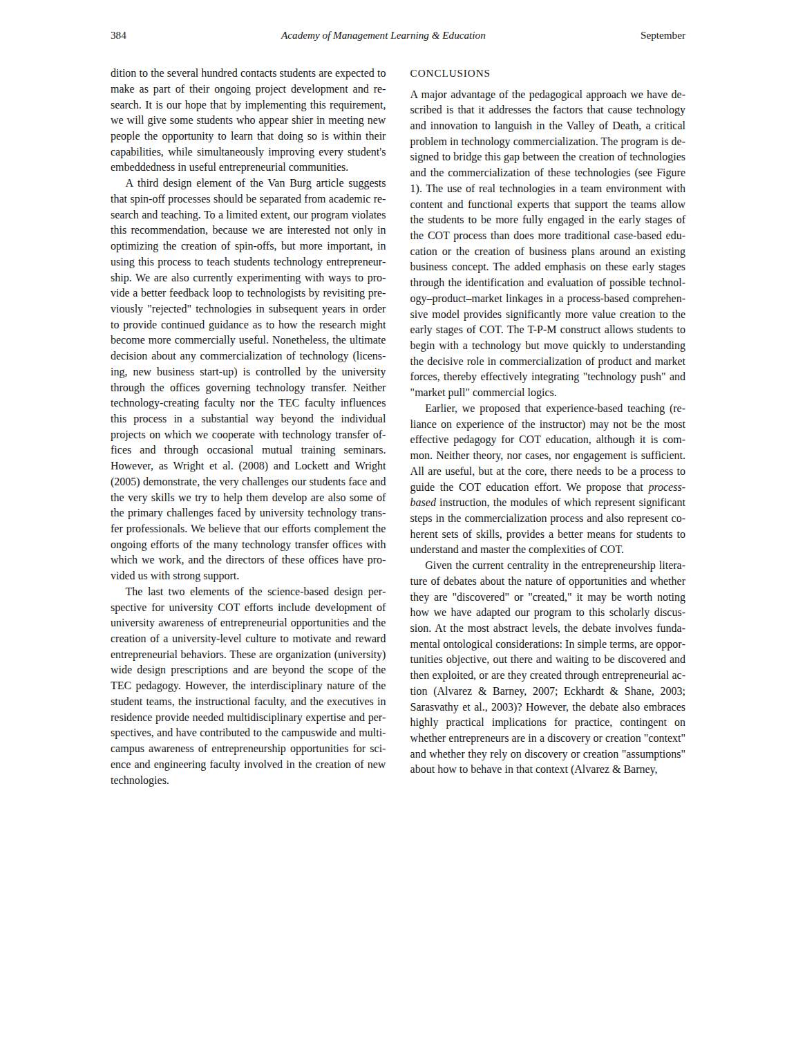384 Academy of Management Learning & Education September
dition to the several hundred contacts students are expected to make as part of their ongoing project development and research. It is our hope that by implementing this requirement, we will give some students who appear shier in meeting new people the opportunity to learn that doing so is within their capabilities, while simultaneously improving every student's embeddedness in useful entrepreneurial communities.
A third design element of the Van Burg article suggests that spin-off processes should be separated from academic research and teaching. To a limited extent, our program violates this recommendation, because we are interested not only in optimizing the creation of spin-offs, but more important, in using this process to teach students technology entrepreneurship. We are also currently experimenting with ways to provide a better feedback loop to technologists by revisiting previously "rejected" technologies in subsequent years in order to provide continued guidance as to how the research might become more commercially useful. Nonetheless, the ultimate decision about any commercialization of technology (licensing, new business start-up) is controlled by the university through the offices governing technology transfer. Neither technology-creating faculty nor the TEC faculty influences this process in a substantial way beyond the individual projects on which we cooperate with technology transfer offices and through occasional mutual training seminars. However, as Wright et al. (2008) and Lockett and Wright (2005) demonstrate, the very challenges our students face and the very skills we try to help them develop are also some of the primary challenges faced by university technology transfer professionals. We believe that our efforts complement the ongoing efforts of the many technology transfer offices with which we work, and the directors of these offices have provided us with strong support.
The last two elements of the science-based design perspective for university COT efforts include development of university awareness of entrepreneurial opportunities and the creation of a university-level culture to motivate and reward entrepreneurial behaviors. These are organization (university) wide design prescriptions and are beyond the scope of the TEC pedagogy. However, the interdisciplinary nature of the student teams, the instructional faculty, and the executives in residence provide needed multidisciplinary expertise and perspectives, and have contributed to the campuswide and multicampus awareness of entrepreneurship opportunities for science and engineering faculty involved in the creation of new technologies.
Conclusions
A major advantage of the pedagogical approach we have described is that it addresses the factors that cause technology and innovation to languish in the Valley of Death, a critical problem in technology commercialization. The program is designed to bridge this gap between the creation of technologies and the commercialization of these technologies (see Figure 1). The use of real technologies in a team environment with content and functional experts that support the teams allow the students to be more fully engaged in the early stages of the COT process than does more traditional case-based education or the creation of business plans around an existing business concept. The added emphasis on these early stages through the identification and evaluation of possible technology–product–market linkages in a process-based comprehensive model provides significantly more value creation to the early stages of COT. The T-P-M construct allows students to begin with a technology but move quickly to understanding the decisive role in commercialization of product and market forces, thereby effectively integrating "technology push" and "market pull" commercial logics.
Earlier, we proposed that experience-based teaching (reliance on experience of the instructor) may not be the most effective pedagogy for COT education, although it is common. Neither theory, nor cases, nor engagement is sufficient. All are useful, but at the core, there needs to be a process to guide the COT education effort. We propose that process-based instruction, the modules of which represent significant steps in the commercialization process and also represent coherent sets of skills, provides a better means for students to understand and master the complexities of COT.
Given the current centrality in the entrepreneurship literature of debates about the nature of opportunities and whether they are "discovered" or "created," it may be worth noting how we have adapted our program to this scholarly discussion. At the most abstract levels, the debate involves fundamental ontological considerations: In simple terms, are opportunities objective, out there and waiting to be discovered and then exploited, or are they created through entrepreneurial action (Alvarez & Barney, 2007; Eckhardt & Shane, 2003; Sarasvathy et al., 2003)? However, the debate also embraces highly practical implications for practice, contingent on whether entrepreneurs are in a discovery or creation "context" and whether they rely on discovery or creation "assumptions" about how to behave in that context (Alvarez & Barney,